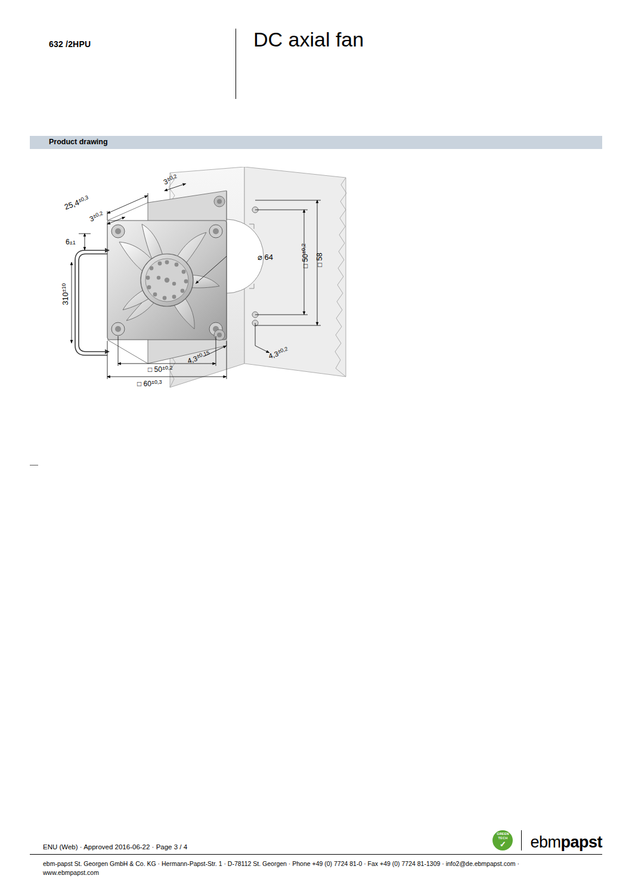632 /2HPU
DC axial fan
Product drawing
25,4±0,3 3±0,2 3±0,2 6±1 310±10 □ 50±0,2 □ 60±0,3 4,3±0,15 4,3±0,2 ⌀ 64 □ 50±0,2 □ 58
ENU (Web) · Approved 2016-06-22 · Page 3 / 4
GREEN TECH✓
ebm papst
ebm-papst St. Georgen GmbH & Co. KG · Hermann-Papst-Str. 1 · D-78112 St. Georgen · Phone +49 (0) 7724 81-0 · Fax +49 (0) 7724 81-1309 · info2@de.ebmpapst.com ·
www.ebmpapst.com